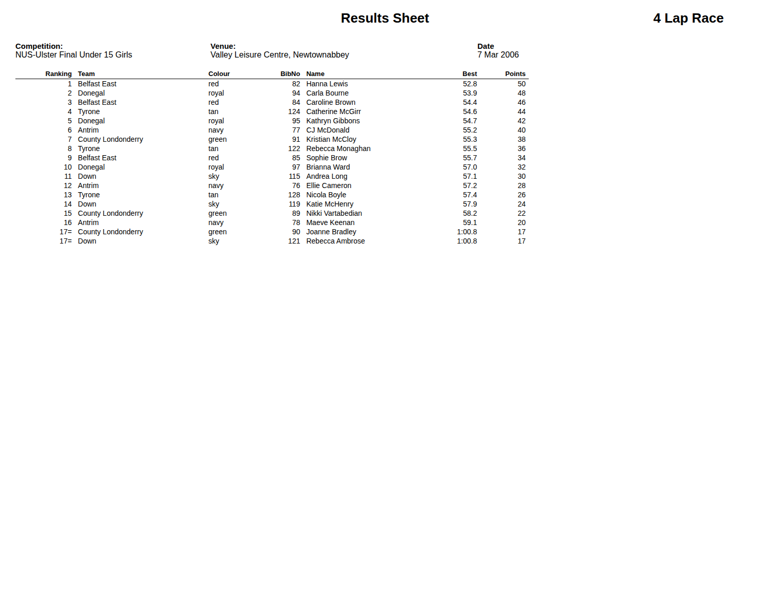Results Sheet 4 Lap Race
Competition:
NUS-Ulster Final Under 15 Girls
Venue:
Valley Leisure Centre, Newtownabbey
Date
7 Mar 2006
| Ranking | Team | Colour | BibNo | Name | Best | Points |
| --- | --- | --- | --- | --- | --- | --- |
| 1 | Belfast East | red | 82 | Hanna Lewis | 52.8 | 50 |
| 2 | Donegal | royal | 94 | Carla Bourne | 53.9 | 48 |
| 3 | Belfast East | red | 84 | Caroline Brown | 54.4 | 46 |
| 4 | Tyrone | tan | 124 | Catherine McGirr | 54.6 | 44 |
| 5 | Donegal | royal | 95 | Kathryn Gibbons | 54.7 | 42 |
| 6 | Antrim | navy | 77 | CJ McDonald | 55.2 | 40 |
| 7 | County Londonderry | green | 91 | Kristian McCloy | 55.3 | 38 |
| 8 | Tyrone | tan | 122 | Rebecca Monaghan | 55.5 | 36 |
| 9 | Belfast East | red | 85 | Sophie Brow | 55.7 | 34 |
| 10 | Donegal | royal | 97 | Brianna Ward | 57.0 | 32 |
| 11 | Down | sky | 115 | Andrea Long | 57.1 | 30 |
| 12 | Antrim | navy | 76 | Ellie Cameron | 57.2 | 28 |
| 13 | Tyrone | tan | 128 | Nicola Boyle | 57.4 | 26 |
| 14 | Down | sky | 119 | Katie McHenry | 57.9 | 24 |
| 15 | County Londonderry | green | 89 | Nikki Vartabedian | 58.2 | 22 |
| 16 | Antrim | navy | 78 | Maeve Keenan | 59.1 | 20 |
| 17= | County Londonderry | green | 90 | Joanne Bradley | 1:00.8 | 17 |
| 17= | Down | sky | 121 | Rebecca Ambrose | 1:00.8 | 17 |